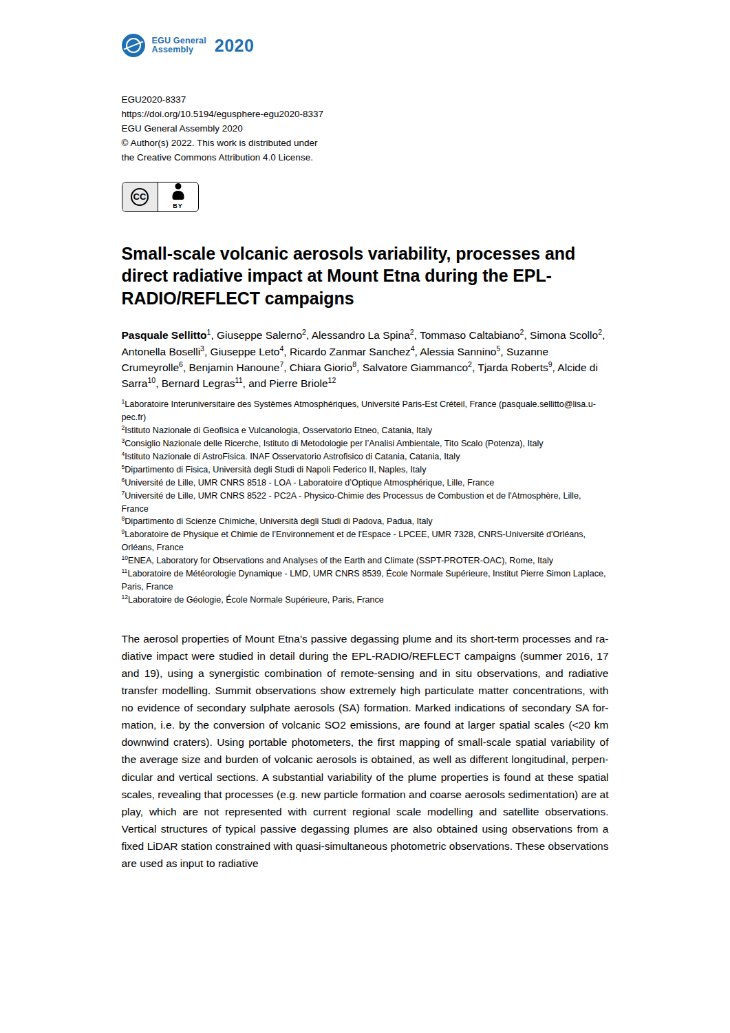EGU General Assembly 2020
EGU2020-8337
https://doi.org/10.5194/egusphere-egu2020-8337
EGU General Assembly 2020
© Author(s) 2022. This work is distributed under
the Creative Commons Attribution 4.0 License.
CC BY
Small-scale volcanic aerosols variability, processes and direct radiative impact at Mount Etna during the EPL-RADIO/REFLECT campaigns
Pasquale Sellitto1, Giuseppe Salerno2, Alessandro La Spina2, Tommaso Caltabiano2, Simona Scollo2, Antonella Boselli3, Giuseppe Leto4, Ricardo Zanmar Sanchez4, Alessia Sannino5, Suzanne Crumeyrolle6, Benjamin Hanoune7, Chiara Giorio8, Salvatore Giammanco2, Tjarda Roberts9, Alcide di Sarra10, Bernard Legras11, and Pierre Briole12
1Laboratoire Interuniversitaire des Systèmes Atmosphériques, Université Paris-Est Créteil, France (pasquale.sellitto@lisa.u-pec.fr)
2Istituto Nazionale di Geofisica e Vulcanologia, Osservatorio Etneo, Catania, Italy
3Consiglio Nazionale delle Ricerche, Istituto di Metodologie per l’Analisi Ambientale, Tito Scalo (Potenza), Italy
4Istituto Nazionale di AstroFisica. INAF Osservatorio Astrofisico di Catania, Catania, Italy
5Dipartimento di Fisica, Università degli Studi di Napoli Federico II, Naples, Italy
6Université de Lille, UMR CNRS 8518 - LOA - Laboratoire d’Optique Atmosphérique, Lille, France
7Université de Lille, UMR CNRS 8522 - PC2A - Physico-Chimie des Processus de Combustion et de l'Atmosphère, Lille, France
8Dipartimento di Scienze Chimiche, Università degli Studi di Padova, Padua, Italy
9Laboratoire de Physique et Chimie de l’Environnement et de l'Espace - LPCEE, UMR 7328, CNRS-Université d'Orléans, Orléans, France
10ENEA, Laboratory for Observations and Analyses of the Earth and Climate (SSPT-PROTER-OAC), Rome, Italy
11Laboratoire de Météorologie Dynamique - LMD, UMR CNRS 8539, École Normale Supérieure, Institut Pierre Simon Laplace, Paris, France
12Laboratoire de Géologie, École Normale Supérieure, Paris, France
The aerosol properties of Mount Etna’s passive degassing plume and its short-term processes and radiative impact were studied in detail during the EPL-RADIO/REFLECT campaigns (summer 2016, 17 and 19), using a synergistic combination of remote-sensing and in situ observations, and radiative transfer modelling. Summit observations show extremely high particulate matter concentrations, with no evidence of secondary sulphate aerosols (SA) formation. Marked indications of secondary SA formation, i.e. by the conversion of volcanic SO2 emissions, are found at larger spatial scales (<20 km downwind craters). Using portable photometers, the first mapping of small-scale spatial variability of the average size and burden of volcanic aerosols is obtained, as well as different longitudinal, perpendicular and vertical sections. A substantial variability of the plume properties is found at these spatial scales, revealing that processes (e.g. new particle formation and coarse aerosols sedimentation) are at play, which are not represented with current regional scale modelling and satellite observations. Vertical structures of typical passive degassing plumes are also obtained using observations from a fixed LiDAR station constrained with quasi-simultaneous photometric observations. These observations are used as input to radiative